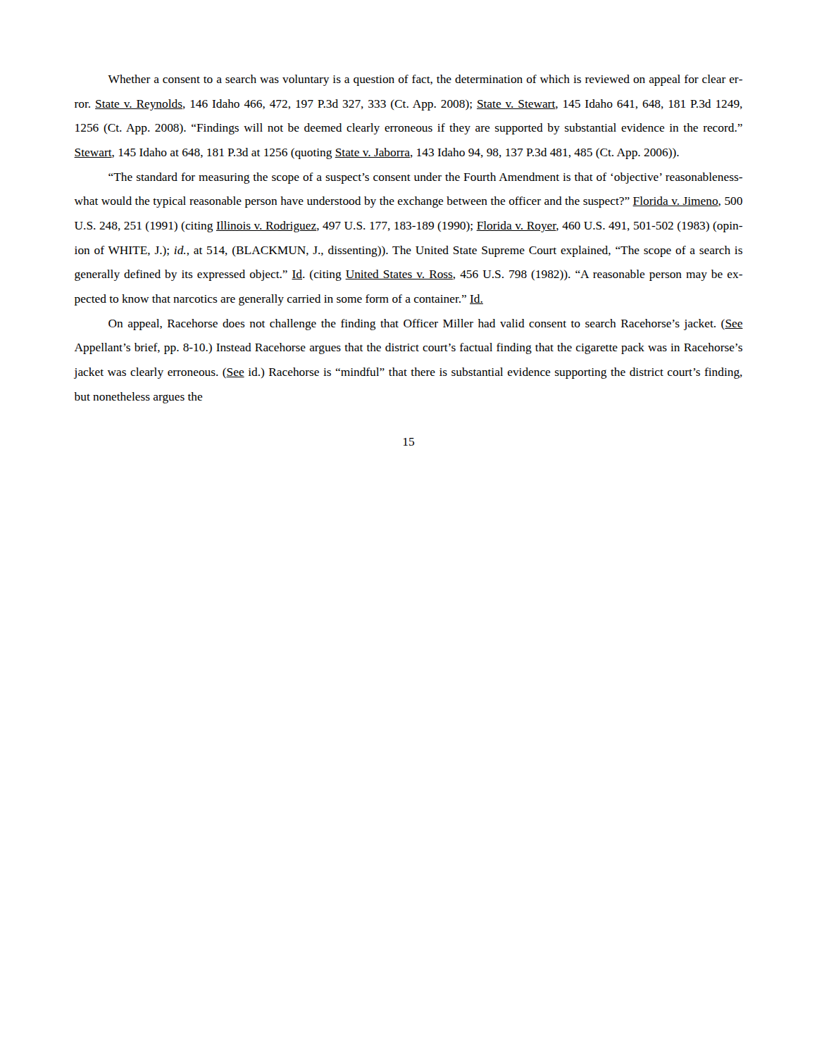Whether a consent to a search was voluntary is a question of fact, the determination of which is reviewed on appeal for clear error. State v. Reynolds, 146 Idaho 466, 472, 197 P.3d 327, 333 (Ct. App. 2008); State v. Stewart, 145 Idaho 641, 648, 181 P.3d 1249, 1256 (Ct. App. 2008). “Findings will not be deemed clearly erroneous if they are supported by substantial evidence in the record.” Stewart, 145 Idaho at 648, 181 P.3d at 1256 (quoting State v. Jaborra, 143 Idaho 94, 98, 137 P.3d 481, 485 (Ct. App. 2006)).
“The standard for measuring the scope of a suspect’s consent under the Fourth Amendment is that of ‘objective’ reasonableness-what would the typical reasonable person have understood by the exchange between the officer and the suspect?” Florida v. Jimeno, 500 U.S. 248, 251 (1991) (citing Illinois v. Rodriguez, 497 U.S. 177, 183-189 (1990); Florida v. Royer, 460 U.S. 491, 501-502 (1983) (opinion of WHITE, J.); id., at 514, (BLACKMUN, J., dissenting)). The United State Supreme Court explained, “The scope of a search is generally defined by its expressed object.” Id. (citing United States v. Ross, 456 U.S. 798 (1982)). “A reasonable person may be expected to know that narcotics are generally carried in some form of a container.” Id.
On appeal, Racehorse does not challenge the finding that Officer Miller had valid consent to search Racehorse’s jacket. (See Appellant’s brief, pp. 8-10.) Instead Racehorse argues that the district court’s factual finding that the cigarette pack was in Racehorse’s jacket was clearly erroneous. (See id.) Racehorse is “mindful” that there is substantial evidence supporting the district court’s finding, but nonetheless argues the
15